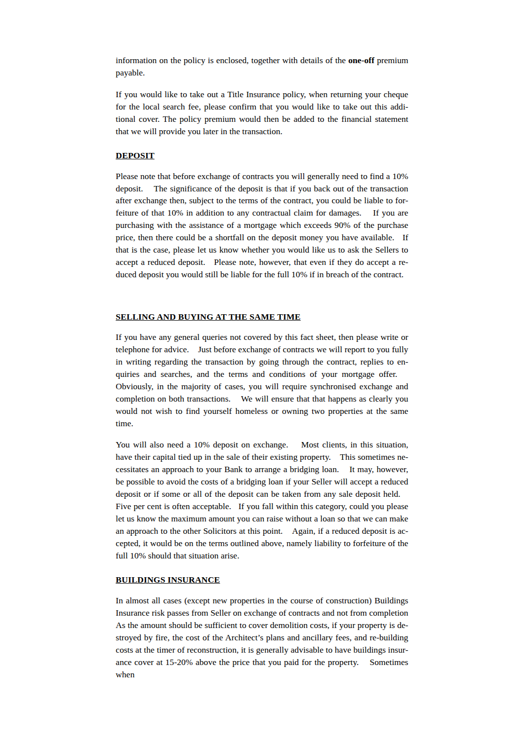information on the policy is enclosed, together with details of the one-off premium payable.
If you would like to take out a Title Insurance policy, when returning your cheque for the local search fee, please confirm that you would like to take out this additional cover. The policy premium would then be added to the financial statement that we will provide you later in the transaction.
DEPOSIT
Please note that before exchange of contracts you will generally need to find a 10% deposit. The significance of the deposit is that if you back out of the transaction after exchange then, subject to the terms of the contract, you could be liable to forfeiture of that 10% in addition to any contractual claim for damages. If you are purchasing with the assistance of a mortgage which exceeds 90% of the purchase price, then there could be a shortfall on the deposit money you have available. If that is the case, please let us know whether you would like us to ask the Sellers to accept a reduced deposit. Please note, however, that even if they do accept a reduced deposit you would still be liable for the full 10% if in breach of the contract.
SELLING AND BUYING AT THE SAME TIME
If you have any general queries not covered by this fact sheet, then please write or telephone for advice. Just before exchange of contracts we will report to you fully in writing regarding the transaction by going through the contract, replies to enquiries and searches, and the terms and conditions of your mortgage offer. Obviously, in the majority of cases, you will require synchronised exchange and completion on both transactions. We will ensure that that happens as clearly you would not wish to find yourself homeless or owning two properties at the same time.
You will also need a 10% deposit on exchange. Most clients, in this situation, have their capital tied up in the sale of their existing property. This sometimes necessitates an approach to your Bank to arrange a bridging loan. It may, however, be possible to avoid the costs of a bridging loan if your Seller will accept a reduced deposit or if some or all of the deposit can be taken from any sale deposit held. Five per cent is often acceptable. If you fall within this category, could you please let us know the maximum amount you can raise without a loan so that we can make an approach to the other Solicitors at this point. Again, if a reduced deposit is accepted, it would be on the terms outlined above, namely liability to forfeiture of the full 10% should that situation arise.
BUILDINGS INSURANCE
In almost all cases (except new properties in the course of construction) Buildings Insurance risk passes from Seller on exchange of contracts and not from completion As the amount should be sufficient to cover demolition costs, if your property is destroyed by fire, the cost of the Architect’s plans and ancillary fees, and re-building costs at the timer of reconstruction, it is generally advisable to have buildings insurance cover at 15-20% above the price that you paid for the property. Sometimes when